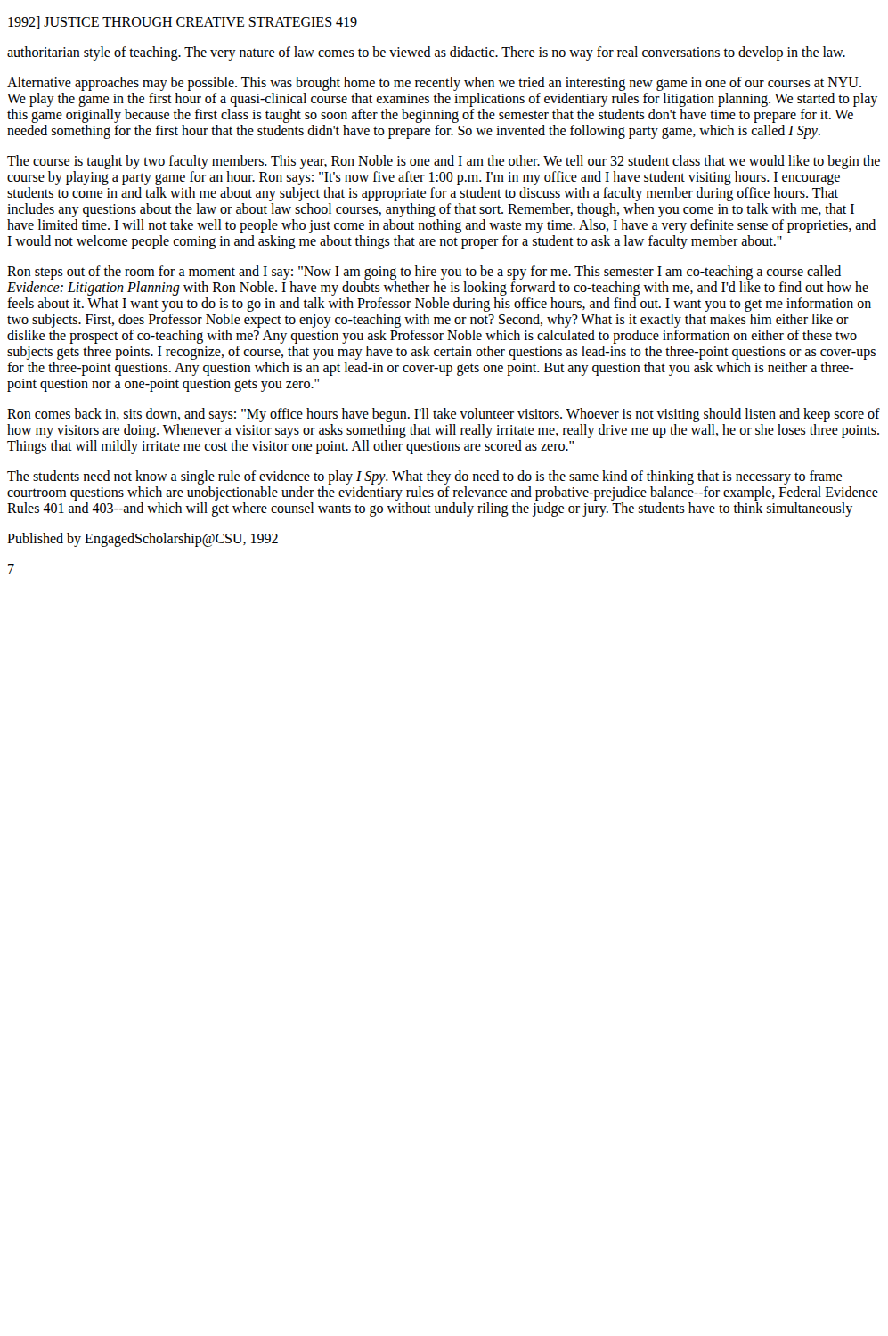1992] JUSTICE THROUGH CREATIVE STRATEGIES 419
authoritarian style of teaching. The very nature of law comes to be viewed as didactic. There is no way for real conversations to develop in the law.
Alternative approaches may be possible. This was brought home to me recently when we tried an interesting new game in one of our courses at NYU. We play the game in the first hour of a quasi-clinical course that examines the implications of evidentiary rules for litigation planning. We started to play this game originally because the first class is taught so soon after the beginning of the semester that the students don't have time to prepare for it. We needed something for the first hour that the students didn't have to prepare for. So we invented the following party game, which is called I Spy.
The course is taught by two faculty members. This year, Ron Noble is one and I am the other. We tell our 32 student class that we would like to begin the course by playing a party game for an hour. Ron says: "It's now five after 1:00 p.m. I'm in my office and I have student visiting hours. I encourage students to come in and talk with me about any subject that is appropriate for a student to discuss with a faculty member during office hours. That includes any questions about the law or about law school courses, anything of that sort. Remember, though, when you come in to talk with me, that I have limited time. I will not take well to people who just come in about nothing and waste my time. Also, I have a very definite sense of proprieties, and I would not welcome people coming in and asking me about things that are not proper for a student to ask a law faculty member about."
Ron steps out of the room for a moment and I say: "Now I am going to hire you to be a spy for me. This semester I am co-teaching a course called Evidence: Litigation Planning with Ron Noble. I have my doubts whether he is looking forward to co-teaching with me, and I'd like to find out how he feels about it. What I want you to do is to go in and talk with Professor Noble during his office hours, and find out. I want you to get me information on two subjects. First, does Professor Noble expect to enjoy co-teaching with me or not? Second, why? What is it exactly that makes him either like or dislike the prospect of co-teaching with me? Any question you ask Professor Noble which is calculated to produce information on either of these two subjects gets three points. I recognize, of course, that you may have to ask certain other questions as lead-ins to the three-point questions or as cover-ups for the three-point questions. Any question which is an apt lead-in or cover-up gets one point. But any question that you ask which is neither a three-point question nor a one-point question gets you zero."
Ron comes back in, sits down, and says: "My office hours have begun. I'll take volunteer visitors. Whoever is not visiting should listen and keep score of how my visitors are doing. Whenever a visitor says or asks something that will really irritate me, really drive me up the wall, he or she loses three points. Things that will mildly irritate me cost the visitor one point. All other questions are scored as zero."
The students need not know a single rule of evidence to play I Spy. What they do need to do is the same kind of thinking that is necessary to frame courtroom questions which are unobjectionable under the evidentiary rules of relevance and probative-prejudice balance--for example, Federal Evidence Rules 401 and 403--and which will get where counsel wants to go without unduly riling the judge or jury. The students have to think simultaneously
Published by EngagedScholarship@CSU, 1992
7